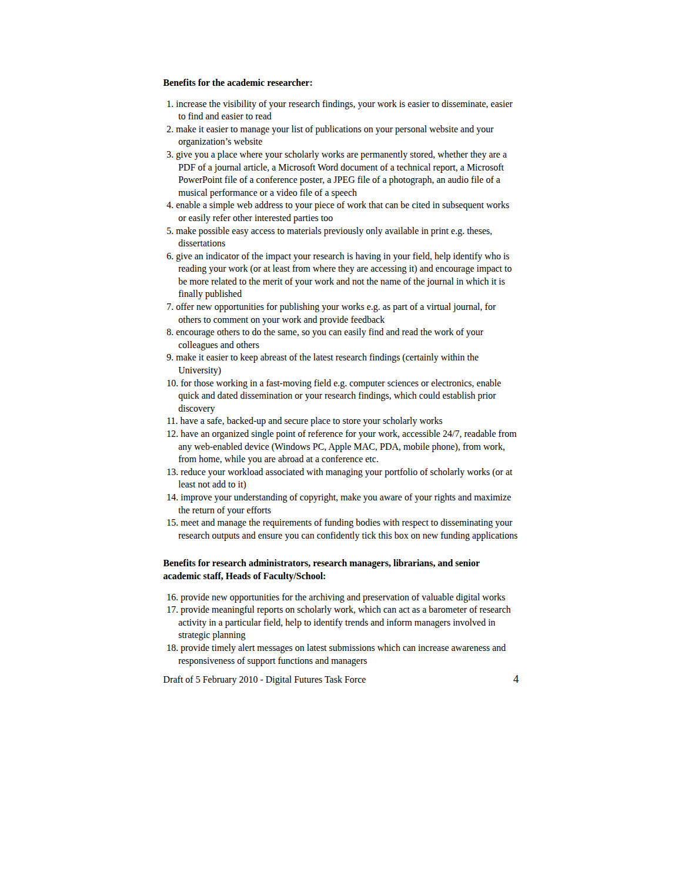Benefits for the academic researcher:
1. increase the visibility of your research findings, your work is easier to disseminate, easier to find and easier to read
2. make it easier to manage your list of publications on your personal website and your organization’s website
3. give you a place where your scholarly works are permanently stored, whether they are a PDF of a journal article, a Microsoft Word document of a technical report, a Microsoft PowerPoint file of a conference poster, a JPEG file of a photograph, an audio file of a musical performance or a video file of a speech
4. enable a simple web address to your piece of work that can be cited in subsequent works or easily refer other interested parties too
5. make possible easy access to materials previously only available in print e.g. theses, dissertations
6. give an indicator of the impact your research is having in your field, help identify who is reading your work (or at least from where they are accessing it) and encourage impact to be more related to the merit of your work and not the name of the journal in which it is finally published
7. offer new opportunities for publishing your works e.g. as part of a virtual journal, for others to comment on your work and provide feedback
8. encourage others to do the same, so you can easily find and read the work of your colleagues and others
9. make it easier to keep abreast of the latest research findings (certainly within the University)
10. for those working in a fast-moving field e.g. computer sciences or electronics, enable quick and dated dissemination or your research findings, which could establish prior discovery
11. have a safe, backed-up and secure place to store your scholarly works
12. have an organized single point of reference for your work, accessible 24/7, readable from any web-enabled device (Windows PC, Apple MAC, PDA, mobile phone), from work, from home, while you are abroad at a conference etc.
13. reduce your workload associated with managing your portfolio of scholarly works (or at least not add to it)
14. improve your understanding of copyright, make you aware of your rights and maximize the return of your efforts
15. meet and manage the requirements of funding bodies with respect to disseminating your research outputs and ensure you can confidently tick this box on new funding applications
Benefits for research administrators, research managers, librarians, and senior academic staff, Heads of Faculty/School:
16. provide new opportunities for the archiving and preservation of valuable digital works
17. provide meaningful reports on scholarly work, which can act as a barometer of research activity in a particular field, help to identify trends and inform managers involved in strategic planning
18. provide timely alert messages on latest submissions which can increase awareness and responsiveness of support functions and managers
Draft of 5 February 2010 - Digital Futures Task Force 4